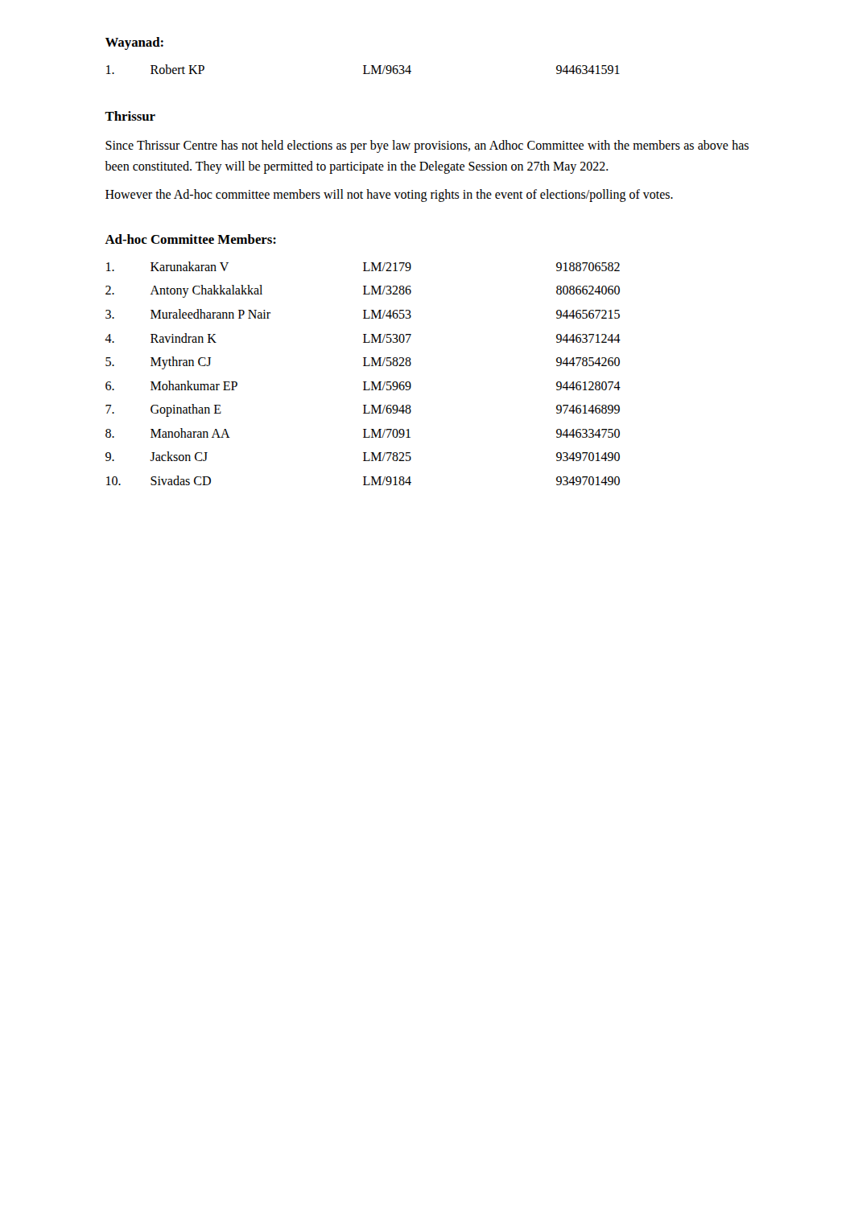Wayanad:
| 1. | Robert KP | LM/9634 | 9446341591 |
Thrissur
Since Thrissur Centre has not held elections as per bye law provisions, an Adhoc Committee with the members as above has been constituted. They will be permitted to participate in the Delegate Session on 27th May 2022.
However the Ad-hoc committee members will not have voting rights in the event of elections/polling of votes.
Ad-hoc Committee Members:
| 1. | Karunakaran V | LM/2179 | 9188706582 |
| 2. | Antony Chakkalakkal | LM/3286 | 8086624060 |
| 3. | Muraleedharann P Nair | LM/4653 | 9446567215 |
| 4. | Ravindran K | LM/5307 | 9446371244 |
| 5. | Mythran CJ | LM/5828 | 9447854260 |
| 6. | Mohankumar EP | LM/5969 | 9446128074 |
| 7. | Gopinathan E | LM/6948 | 9746146899 |
| 8. | Manoharan AA | LM/7091 | 9446334750 |
| 9. | Jackson CJ | LM/7825 | 9349701490 |
| 10. | Sivadas CD | LM/9184 | 9349701490 |